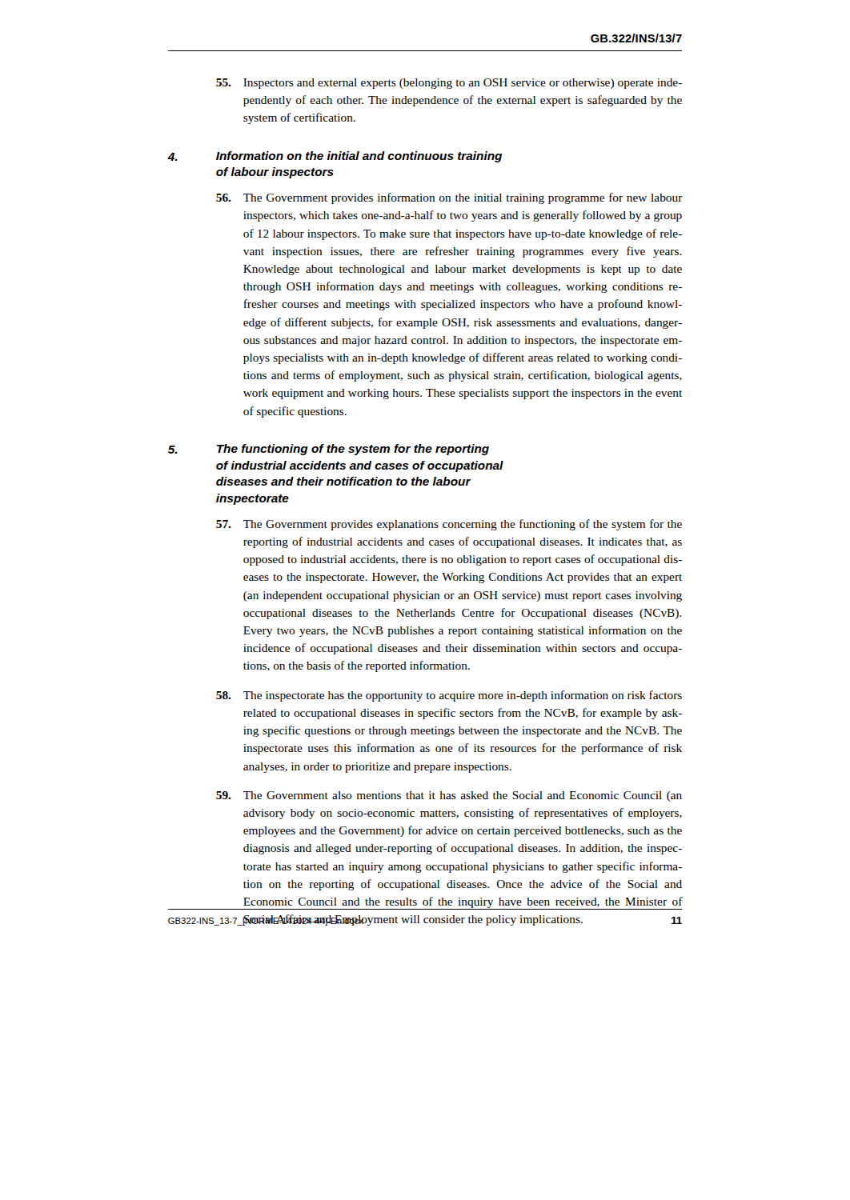GB.322/INS/13/7
55.
Inspectors and external experts (belonging to an OSH service or otherwise) operate independently of each other. The independence of the external expert is safeguarded by the system of certification.
4.
Information on the initial and continuous training
of labour inspectors
56.
The Government provides information on the initial training programme for new labour inspectors, which takes one-and-a-half to two years and is generally followed by a group of 12 labour inspectors. To make sure that inspectors have up-to-date knowledge of relevant inspection issues, there are refresher training programmes every five years. Knowledge about technological and labour market developments is kept up to date through OSH information days and meetings with colleagues, working conditions refresher courses and meetings with specialized inspectors who have a profound knowledge of different subjects, for example OSH, risk assessments and evaluations, dangerous substances and major hazard control. In addition to inspectors, the inspectorate employs specialists with an in-depth knowledge of different areas related to working conditions and terms of employment, such as physical strain, certification, biological agents, work equipment and working hours. These specialists support the inspectors in the event of specific questions.
5.
The functioning of the system for the reporting
of industrial accidents and cases of occupational
diseases and their notification to the labour
inspectorate
57.
The Government provides explanations concerning the functioning of the system for the reporting of industrial accidents and cases of occupational diseases. It indicates that, as opposed to industrial accidents, there is no obligation to report cases of occupational diseases to the inspectorate. However, the Working Conditions Act provides that an expert (an independent occupational physician or an OSH service) must report cases involving occupational diseases to the Netherlands Centre for Occupational diseases (NCvB). Every two years, the NCvB publishes a report containing statistical information on the incidence of occupational diseases and their dissemination within sectors and occupations, on the basis of the reported information.
58.
The inspectorate has the opportunity to acquire more in-depth information on risk factors related to occupational diseases in specific sectors from the NCvB, for example by asking specific questions or through meetings between the inspectorate and the NCvB. The inspectorate uses this information as one of its resources for the performance of risk analyses, in order to prioritize and prepare inspections.
59.
The Government also mentions that it has asked the Social and Economic Council (an advisory body on socio-economic matters, consisting of representatives of employers, employees and the Government) for advice on certain perceived bottlenecks, such as the diagnosis and alleged under-reporting of occupational diseases. In addition, the inspectorate has started an inquiry among occupational physicians to gather specific information on the reporting of occupational diseases. Once the advice of the Social and Economic Council and the results of the inquiry have been received, the Minister of Social Affairs and Employment will consider the policy implications.
GB322-INS_13-7_[NORME-141024-44]-En.docx
11